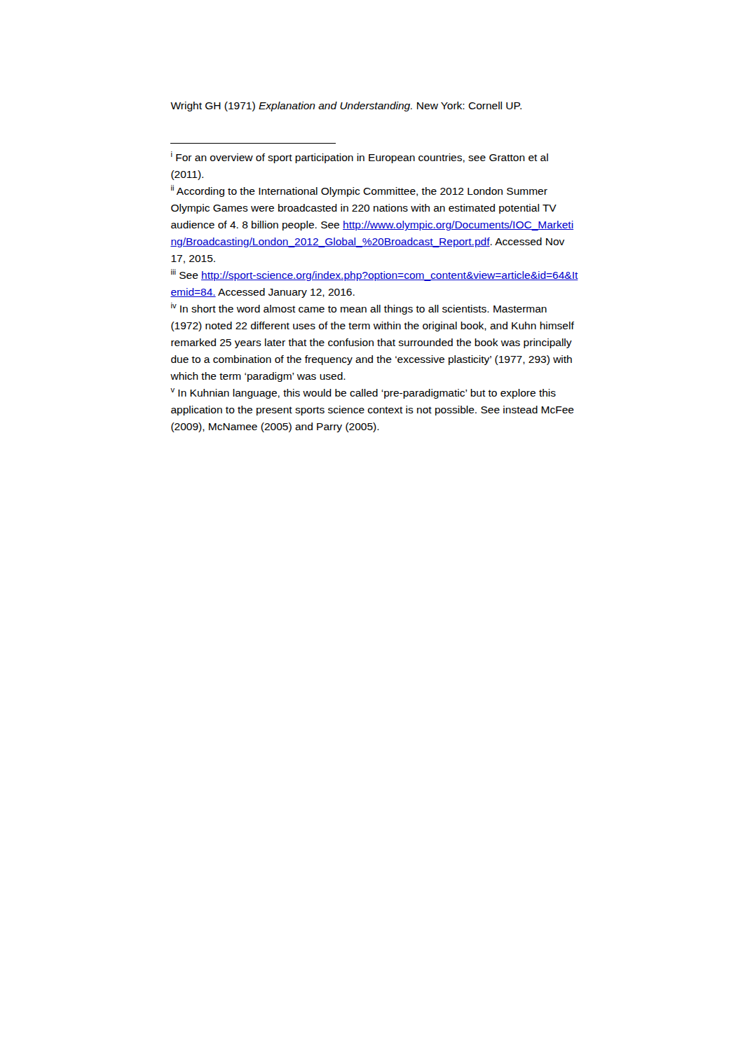Wright GH (1971) Explanation and Understanding. New York: Cornell UP.
i For an overview of sport participation in European countries, see Gratton et al (2011).
ii According to the International Olympic Committee, the 2012 London Summer Olympic Games were broadcasted in 220 nations with an estimated potential TV audience of 4. 8 billion people. See http://www.olympic.org/Documents/IOC_Marketing/Broadcasting/London_2012_Global_%20Broadcast_Report.pdf. Accessed Nov 17, 2015.
iii See http://sport-science.org/index.php?option=com_content&view=article&id=64&Itemid=84. Accessed January 12, 2016.
iv In short the word almost came to mean all things to all scientists. Masterman (1972) noted 22 different uses of the term within the original book, and Kuhn himself remarked 25 years later that the confusion that surrounded the book was principally due to a combination of the frequency and the ‘excessive plasticity’ (1977, 293) with which the term ‘paradigm’ was used.
v In Kuhnian language, this would be called ‘pre-paradigmatic’ but to explore this application to the present sports science context is not possible. See instead McFee (2009), McNamee (2005) and Parry (2005).